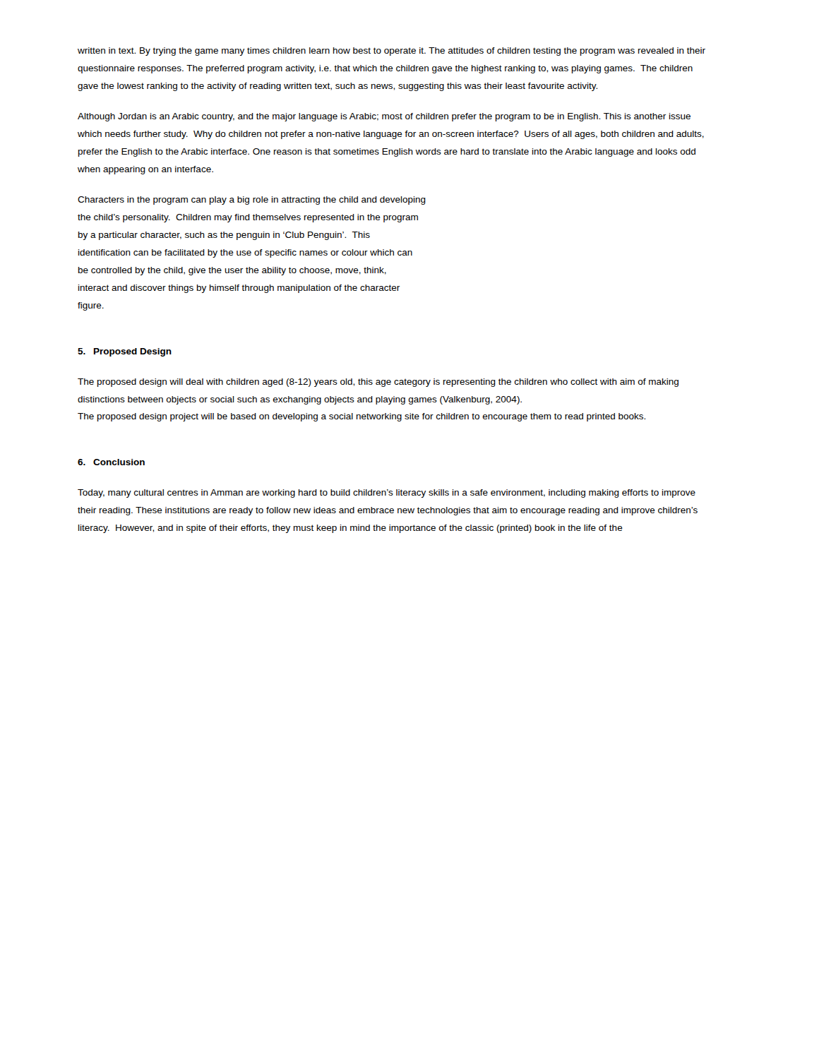written in text. By trying the game many times children learn how best to operate it. The attitudes of children testing the program was revealed in their questionnaire responses. The preferred program activity, i.e. that which the children gave the highest ranking to, was playing games. The children gave the lowest ranking to the activity of reading written text, such as news, suggesting this was their least favourite activity.
Although Jordan is an Arabic country, and the major language is Arabic; most of children prefer the program to be in English. This is another issue which needs further study. Why do children not prefer a non-native language for an on-screen interface? Users of all ages, both children and adults, prefer the English to the Arabic interface. One reason is that sometimes English words are hard to translate into the Arabic language and looks odd when appearing on an interface.
Characters in the program can play a big role in attracting the child and developing
the child’s personality. Children may find themselves represented in the program
by a particular character, such as the penguin in ‘Club Penguin’. This
identification can be facilitated by the use of specific names or colour which can
be controlled by the child, give the user the ability to choose, move, think,
interact and discover things by himself through manipulation of the character
figure.
5. Proposed Design
The proposed design will deal with children aged (8-12) years old, this age category is representing the children who collect with aim of making distinctions between objects or social such as exchanging objects and playing games (Valkenburg, 2004).
The proposed design project will be based on developing a social networking site for children to encourage them to read printed books.
6. Conclusion
Today, many cultural centres in Amman are working hard to build children’s literacy skills in a safe environment, including making efforts to improve their reading. These institutions are ready to follow new ideas and embrace new technologies that aim to encourage reading and improve children’s literacy. However, and in spite of their efforts, they must keep in mind the importance of the classic (printed) book in the life of the